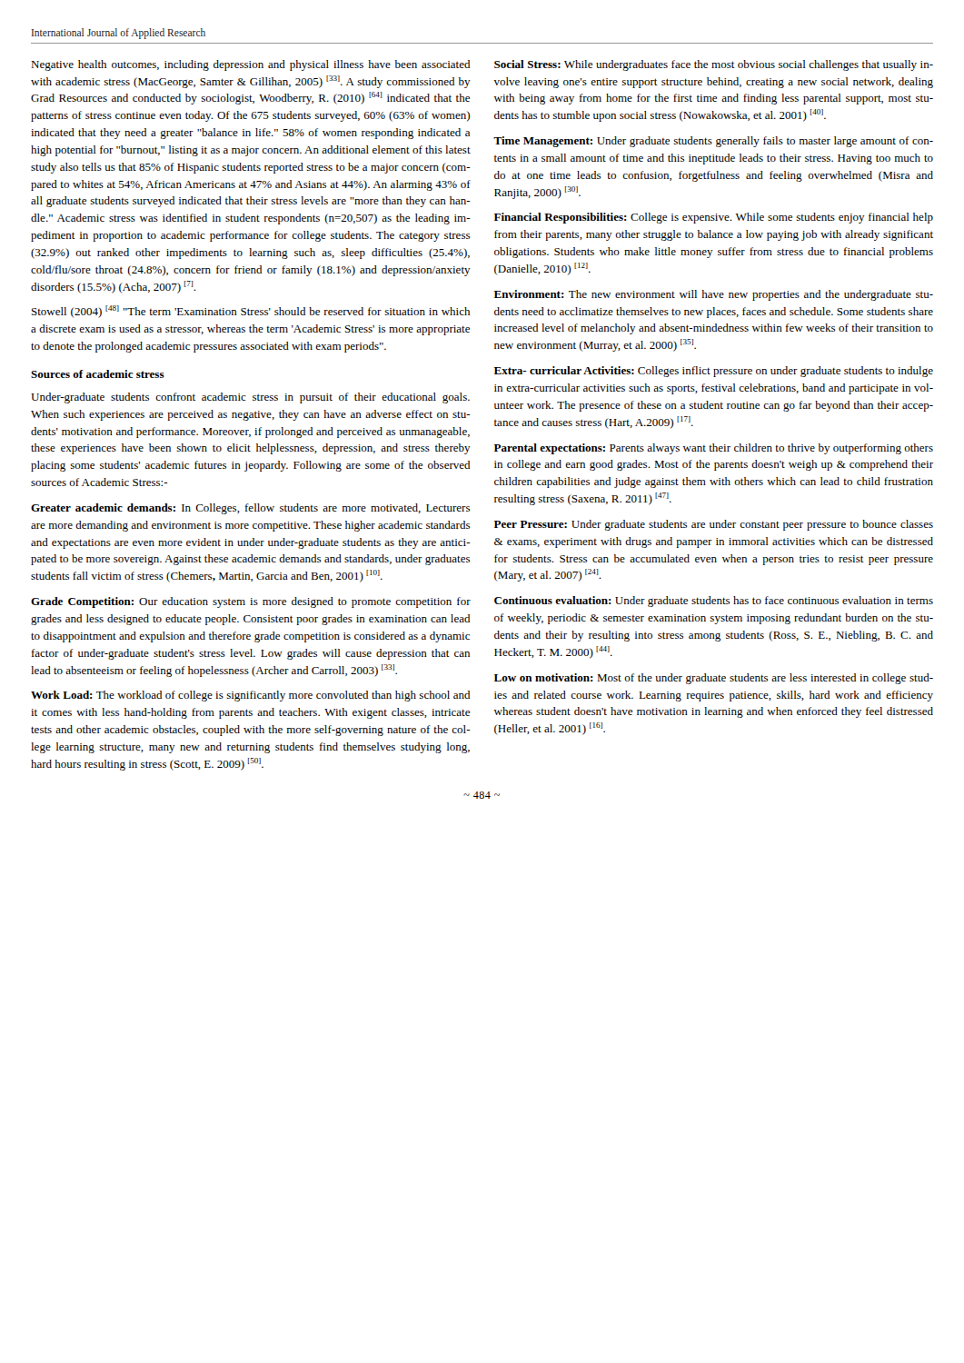International Journal of Applied Research
Negative health outcomes, including depression and physical illness have been associated with academic stress (MacGeorge, Samter & Gillihan, 2005) [33]. A study commissioned by Grad Resources and conducted by sociologist, Woodberry, R. (2010) [64] indicated that the patterns of stress continue even today. Of the 675 students surveyed, 60% (63% of women) indicated that they need a greater "balance in life." 58% of women responding indicated a high potential for "burnout," listing it as a major concern. An additional element of this latest study also tells us that 85% of Hispanic students reported stress to be a major concern (compared to whites at 54%, African Americans at 47% and Asians at 44%). An alarming 43% of all graduate students surveyed indicated that their stress levels are "more than they can handle." Academic stress was identified in student respondents (n=20,507) as the leading impediment in proportion to academic performance for college students. The category stress (32.9%) out ranked other impediments to learning such as, sleep difficulties (25.4%), cold/flu/sore throat (24.8%), concern for friend or family (18.1%) and depression/anxiety disorders (15.5%) (Acha, 2007) [7].
Stowell (2004) [48] "The term 'Examination Stress' should be reserved for situation in which a discrete exam is used as a stressor, whereas the term 'Academic Stress' is more appropriate to denote the prolonged academic pressures associated with exam periods".
Sources of academic stress
Under-graduate students confront academic stress in pursuit of their educational goals. When such experiences are perceived as negative, they can have an adverse effect on students' motivation and performance. Moreover, if prolonged and perceived as unmanageable, these experiences have been shown to elicit helplessness, depression, and stress thereby placing some students' academic futures in jeopardy. Following are some of the observed sources of Academic Stress:-
Greater academic demands: In Colleges, fellow students are more motivated, Lecturers are more demanding and environment is more competitive. These higher academic standards and expectations are even more evident in under under-graduate students as they are anticipated to be more sovereign. Against these academic demands and standards, under graduates students fall victim of stress (Chemers, Martin, Garcia and Ben, 2001) [10].
Grade Competition: Our education system is more designed to promote competition for grades and less designed to educate people. Consistent poor grades in examination can lead to disappointment and expulsion and therefore grade competition is considered as a dynamic factor of under-graduate student's stress level. Low grades will cause depression that can lead to absenteeism or feeling of hopelessness (Archer and Carroll, 2003) [33].
Work Load: The workload of college is significantly more convoluted than high school and it comes with less hand-holding from parents and teachers. With exigent classes, intricate tests and other academic obstacles, coupled with the more self-governing nature of the college learning structure, many new and returning students find themselves studying long, hard hours resulting in stress (Scott, E. 2009) [50].
Social Stress: While undergraduates face the most obvious social challenges that usually involve leaving one's entire support structure behind, creating a new social network, dealing with being away from home for the first time and finding less parental support, most students has to stumble upon social stress (Nowakowska, et al. 2001) [40].
Time Management: Under graduate students generally fails to master large amount of contents in a small amount of time and this ineptitude leads to their stress. Having too much to do at one time leads to confusion, forgetfulness and feeling overwhelmed (Misra and Ranjita, 2000) [30].
Financial Responsibilities: College is expensive. While some students enjoy financial help from their parents, many other struggle to balance a low paying job with already significant obligations. Students who make little money suffer from stress due to financial problems (Danielle, 2010) [12].
Environment: The new environment will have new properties and the undergraduate students need to acclimatize themselves to new places, faces and schedule. Some students share increased level of melancholy and absent-mindedness within few weeks of their transition to new environment (Murray, et al. 2000) [35].
Extra- curricular Activities: Colleges inflict pressure on under graduate students to indulge in extra-curricular activities such as sports, festival celebrations, band and participate in volunteer work. The presence of these on a student routine can go far beyond than their acceptance and causes stress (Hart, A.2009) [17].
Parental expectations: Parents always want their children to thrive by outperforming others in college and earn good grades. Most of the parents doesn't weigh up & comprehend their children capabilities and judge against them with others which can lead to child frustration resulting stress (Saxena, R. 2011) [47].
Peer Pressure: Under graduate students are under constant peer pressure to bounce classes & exams, experiment with drugs and pamper in immoral activities which can be distressed for students. Stress can be accumulated even when a person tries to resist peer pressure (Mary, et al. 2007) [24].
Continuous evaluation: Under graduate students has to face continuous evaluation in terms of weekly, periodic & semester examination system imposing redundant burden on the students and their by resulting into stress among students (Ross, S. E., Niebling, B. C. and Heckert, T. M. 2000) [44].
Low on motivation: Most of the under graduate students are less interested in college studies and related course work. Learning requires patience, skills, hard work and efficiency whereas student doesn't have motivation in learning and when enforced they feel distressed (Heller, et al. 2001) [16].
~ 484 ~